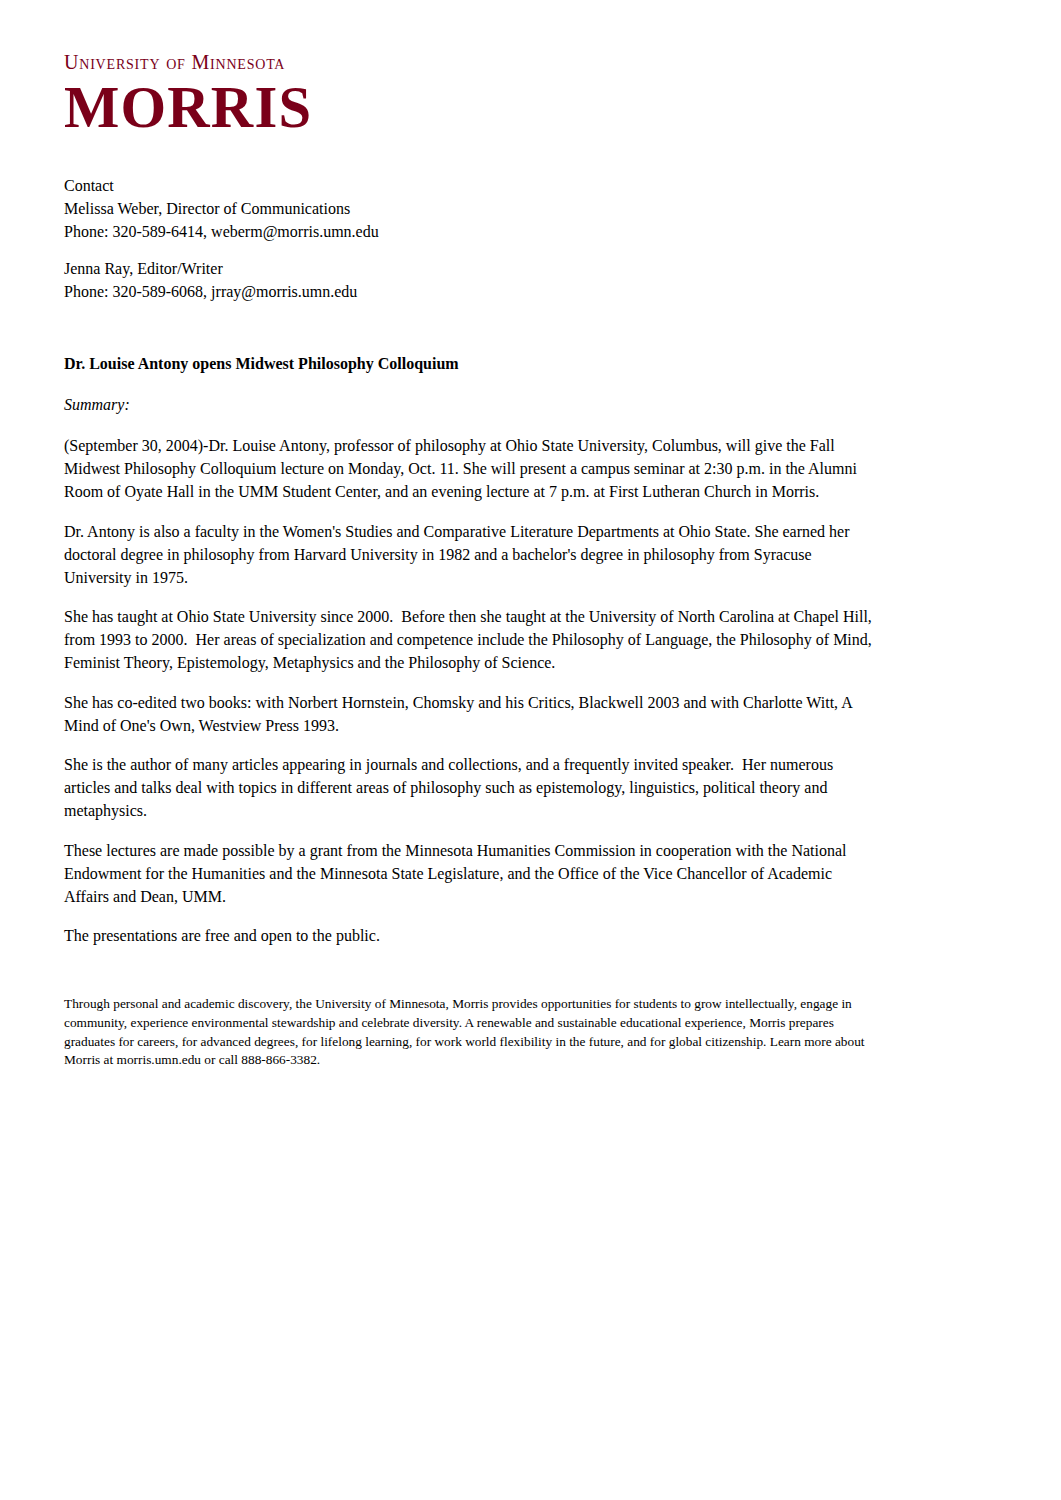University of Minnesota
MORRIS
Contact
Melissa Weber, Director of Communications
Phone: 320-589-6414, weberm@morris.umn.edu
Jenna Ray, Editor/Writer
Phone: 320-589-6068, jrray@morris.umn.edu
Dr. Louise Antony opens Midwest Philosophy Colloquium
Summary:
(September 30, 2004)-Dr. Louise Antony, professor of philosophy at Ohio State University, Columbus, will give the Fall Midwest Philosophy Colloquium lecture on Monday, Oct. 11. She will present a campus seminar at 2:30 p.m. in the Alumni Room of Oyate Hall in the UMM Student Center, and an evening lecture at 7 p.m. at First Lutheran Church in Morris.
Dr. Antony is also a faculty in the Women's Studies and Comparative Literature Departments at Ohio State. She earned her doctoral degree in philosophy from Harvard University in 1982 and a bachelor's degree in philosophy from Syracuse University in 1975.
She has taught at Ohio State University since 2000. Before then she taught at the University of North Carolina at Chapel Hill, from 1993 to 2000. Her areas of specialization and competence include the Philosophy of Language, the Philosophy of Mind, Feminist Theory, Epistemology, Metaphysics and the Philosophy of Science.
She has co-edited two books: with Norbert Hornstein, Chomsky and his Critics, Blackwell 2003 and with Charlotte Witt, A Mind of One's Own, Westview Press 1993.
She is the author of many articles appearing in journals and collections, and a frequently invited speaker. Her numerous articles and talks deal with topics in different areas of philosophy such as epistemology, linguistics, political theory and metaphysics.
These lectures are made possible by a grant from the Minnesota Humanities Commission in cooperation with the National Endowment for the Humanities and the Minnesota State Legislature, and the Office of the Vice Chancellor of Academic Affairs and Dean, UMM.
The presentations are free and open to the public.
Through personal and academic discovery, the University of Minnesota, Morris provides opportunities for students to grow intellectually, engage in community, experience environmental stewardship and celebrate diversity. A renewable and sustainable educational experience, Morris prepares graduates for careers, for advanced degrees, for lifelong learning, for work world flexibility in the future, and for global citizenship. Learn more about Morris at morris.umn.edu or call 888-866-3382.